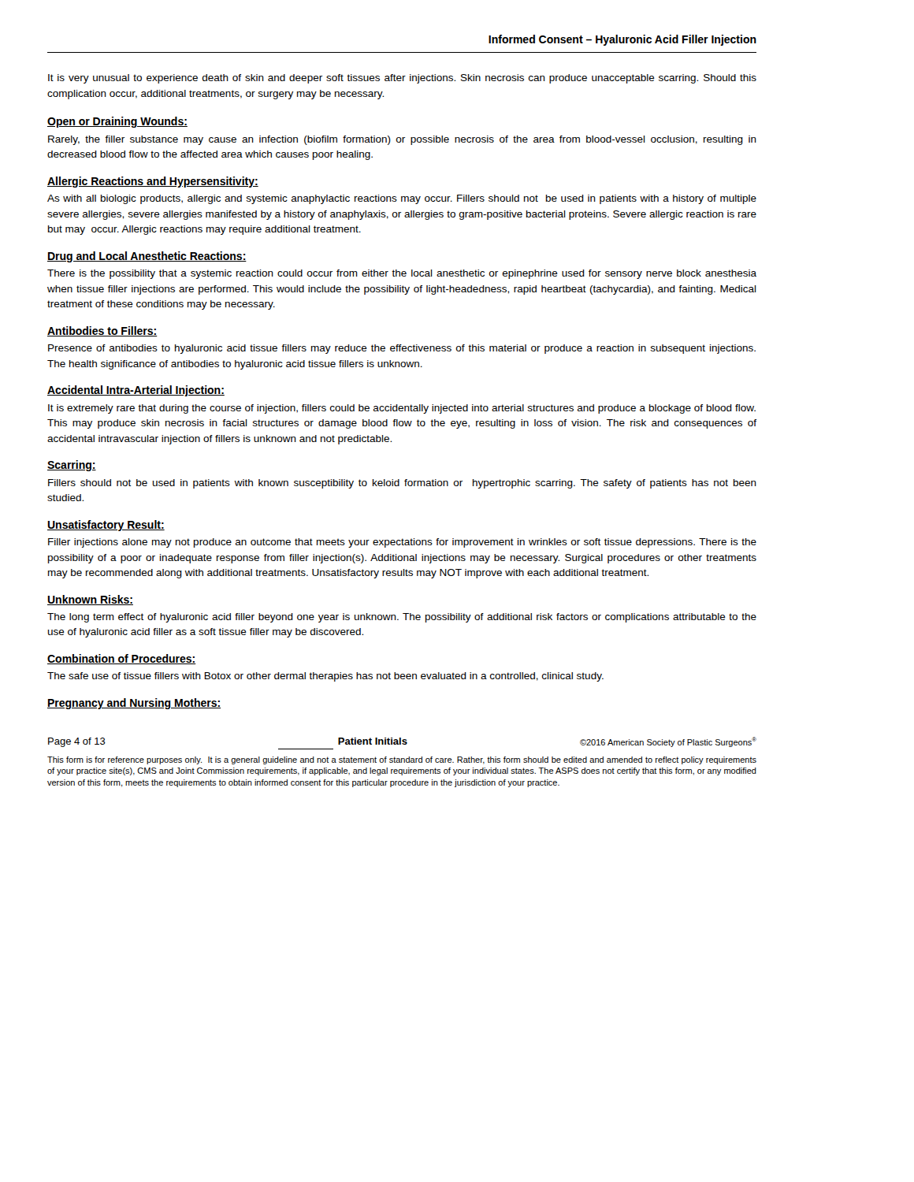Informed Consent – Hyaluronic Acid Filler Injection
It is very unusual to experience death of skin and deeper soft tissues after injections. Skin necrosis can produce unacceptable scarring. Should this complication occur, additional treatments, or surgery may be necessary.
Open or Draining Wounds:
Rarely, the filler substance may cause an infection (biofilm formation) or possible necrosis of the area from blood-vessel occlusion, resulting in decreased blood flow to the affected area which causes poor healing.
Allergic Reactions and Hypersensitivity:
As with all biologic products, allergic and systemic anaphylactic reactions may occur. Fillers should not be used in patients with a history of multiple severe allergies, severe allergies manifested by a history of anaphylaxis, or allergies to gram-positive bacterial proteins. Severe allergic reaction is rare but may occur. Allergic reactions may require additional treatment.
Drug and Local Anesthetic Reactions:
There is the possibility that a systemic reaction could occur from either the local anesthetic or epinephrine used for sensory nerve block anesthesia when tissue filler injections are performed. This would include the possibility of light-headedness, rapid heartbeat (tachycardia), and fainting. Medical treatment of these conditions may be necessary.
Antibodies to Fillers:
Presence of antibodies to hyaluronic acid tissue fillers may reduce the effectiveness of this material or produce a reaction in subsequent injections. The health significance of antibodies to hyaluronic acid tissue fillers is unknown.
Accidental Intra-Arterial Injection:
It is extremely rare that during the course of injection, fillers could be accidentally injected into arterial structures and produce a blockage of blood flow. This may produce skin necrosis in facial structures or damage blood flow to the eye, resulting in loss of vision. The risk and consequences of accidental intravascular injection of fillers is unknown and not predictable.
Scarring:
Fillers should not be used in patients with known susceptibility to keloid formation or hypertrophic scarring. The safety of patients has not been studied.
Unsatisfactory Result:
Filler injections alone may not produce an outcome that meets your expectations for improvement in wrinkles or soft tissue depressions. There is the possibility of a poor or inadequate response from filler injection(s). Additional injections may be necessary. Surgical procedures or other treatments may be recommended along with additional treatments. Unsatisfactory results may NOT improve with each additional treatment.
Unknown Risks:
The long term effect of hyaluronic acid filler beyond one year is unknown. The possibility of additional risk factors or complications attributable to the use of hyaluronic acid filler as a soft tissue filler may be discovered.
Combination of Procedures:
The safe use of tissue fillers with Botox or other dermal therapies has not been evaluated in a controlled, clinical study.
Pregnancy and Nursing Mothers:
Page 4 of 13
Patient Initials
©2016 American Society of Plastic Surgeons®
This form is for reference purposes only. It is a general guideline and not a statement of standard of care. Rather, this form should be edited and amended to reflect policy requirements of your practice site(s), CMS and Joint Commission requirements, if applicable, and legal requirements of your individual states. The ASPS does not certify that this form, or any modified version of this form, meets the requirements to obtain informed consent for this particular procedure in the jurisdiction of your practice.